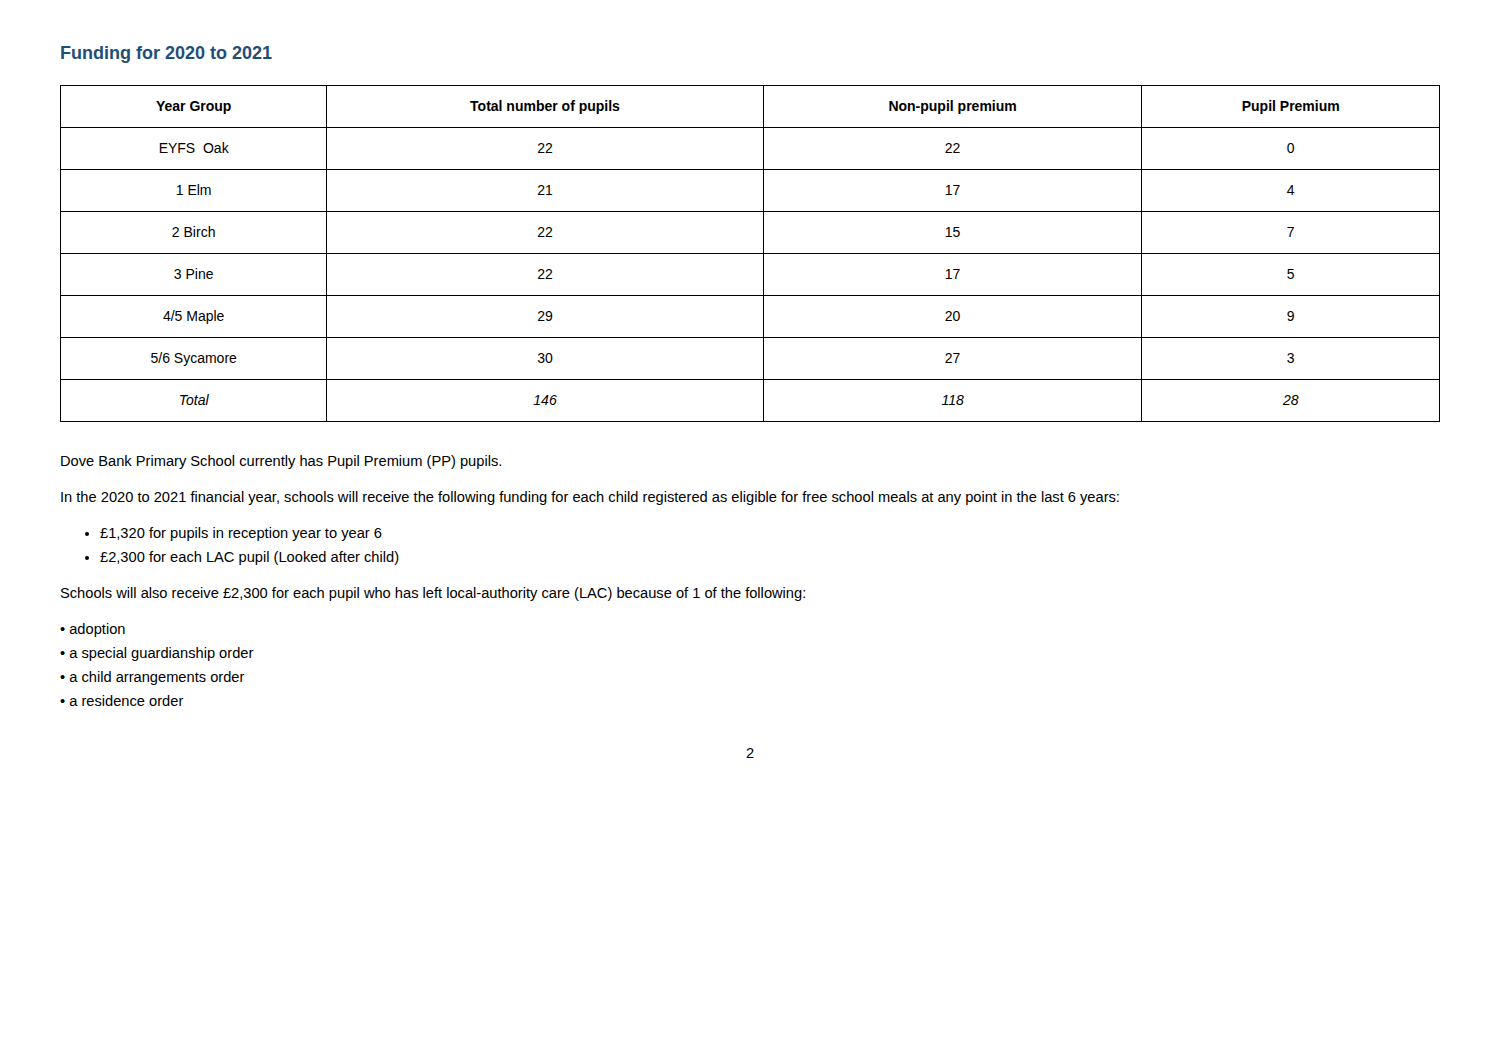Funding for 2020 to 2021
| Year Group | Total number of pupils | Non-pupil premium | Pupil Premium |
| --- | --- | --- | --- |
| EYFS Oak | 22 | 22 | 0 |
| 1 Elm | 21 | 17 | 4 |
| 2 Birch | 22 | 15 | 7 |
| 3 Pine | 22 | 17 | 5 |
| 4/5 Maple | 29 | 20 | 9 |
| 5/6 Sycamore | 30 | 27 | 3 |
| Total | 146 | 118 | 28 |
Dove Bank Primary School currently has Pupil Premium (PP) pupils.
In the 2020 to 2021 financial year, schools will receive the following funding for each child registered as eligible for free school meals at any point in the last 6 years:
£1,320 for pupils in reception year to year 6
£2,300 for each LAC pupil (Looked after child)
Schools will also receive £2,300 for each pupil who has left local-authority care (LAC) because of 1 of the following:
• adoption
• a special guardianship order
• a child arrangements order
• a residence order
2